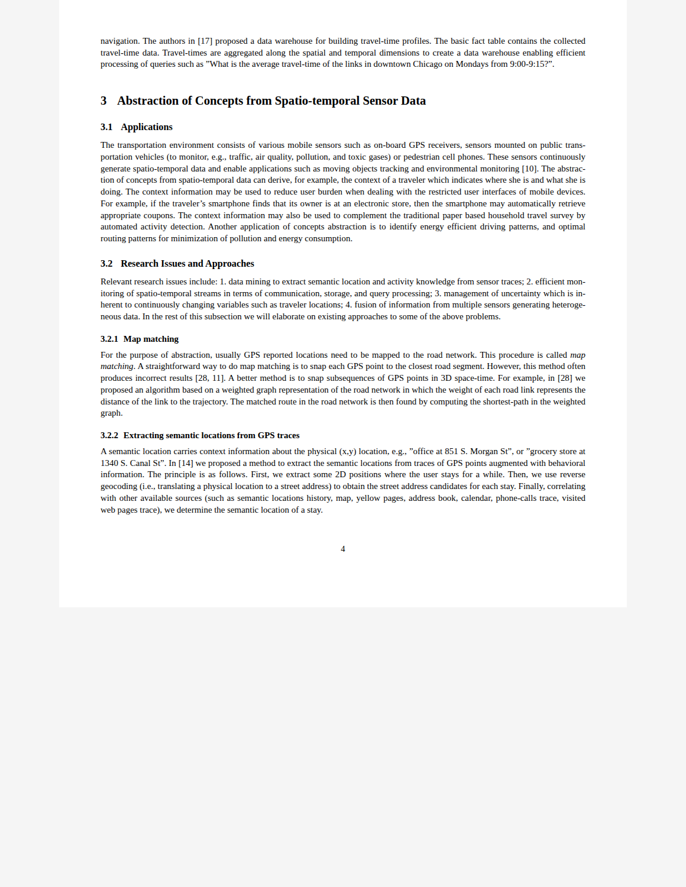navigation. The authors in [17] proposed a data warehouse for building travel-time profiles. The basic fact table contains the collected travel-time data. Travel-times are aggregated along the spatial and temporal dimensions to create a data warehouse enabling efficient processing of queries such as ”What is the average travel-time of the links in downtown Chicago on Mondays from 9:00-9:15?”.
3 Abstraction of Concepts from Spatio-temporal Sensor Data
3.1 Applications
The transportation environment consists of various mobile sensors such as on-board GPS receivers, sensors mounted on public transportation vehicles (to monitor, e.g., traffic, air quality, pollution, and toxic gases) or pedestrian cell phones. These sensors continuously generate spatio-temporal data and enable applications such as moving objects tracking and environmental monitoring [10]. The abstraction of concepts from spatio-temporal data can derive, for example, the context of a traveler which indicates where she is and what she is doing. The context information may be used to reduce user burden when dealing with the restricted user interfaces of mobile devices. For example, if the traveler’s smartphone finds that its owner is at an electronic store, then the smartphone may automatically retrieve appropriate coupons. The context information may also be used to complement the traditional paper based household travel survey by automated activity detection. Another application of concepts abstraction is to identify energy efficient driving patterns, and optimal routing patterns for minimization of pollution and energy consumption.
3.2 Research Issues and Approaches
Relevant research issues include: 1. data mining to extract semantic location and activity knowledge from sensor traces; 2. efficient monitoring of spatio-temporal streams in terms of communication, storage, and query processing; 3. management of uncertainty which is inherent to continuously changing variables such as traveler locations; 4. fusion of information from multiple sensors generating heterogeneous data. In the rest of this subsection we will elaborate on existing approaches to some of the above problems.
3.2.1 Map matching
For the purpose of abstraction, usually GPS reported locations need to be mapped to the road network. This procedure is called map matching. A straightforward way to do map matching is to snap each GPS point to the closest road segment. However, this method often produces incorrect results [28, 11]. A better method is to snap subsequences of GPS points in 3D space-time. For example, in [28] we proposed an algorithm based on a weighted graph representation of the road network in which the weight of each road link represents the distance of the link to the trajectory. The matched route in the road network is then found by computing the shortest-path in the weighted graph.
3.2.2 Extracting semantic locations from GPS traces
A semantic location carries context information about the physical (x,y) location, e.g., ”office at 851 S. Morgan St”, or ”grocery store at 1340 S. Canal St”. In [14] we proposed a method to extract the semantic locations from traces of GPS points augmented with behavioral information. The principle is as follows. First, we extract some 2D positions where the user stays for a while. Then, we use reverse geocoding (i.e., translating a physical location to a street address) to obtain the street address candidates for each stay. Finally, correlating with other available sources (such as semantic locations history, map, yellow pages, address book, calendar, phone-calls trace, visited web pages trace), we determine the semantic location of a stay.
4